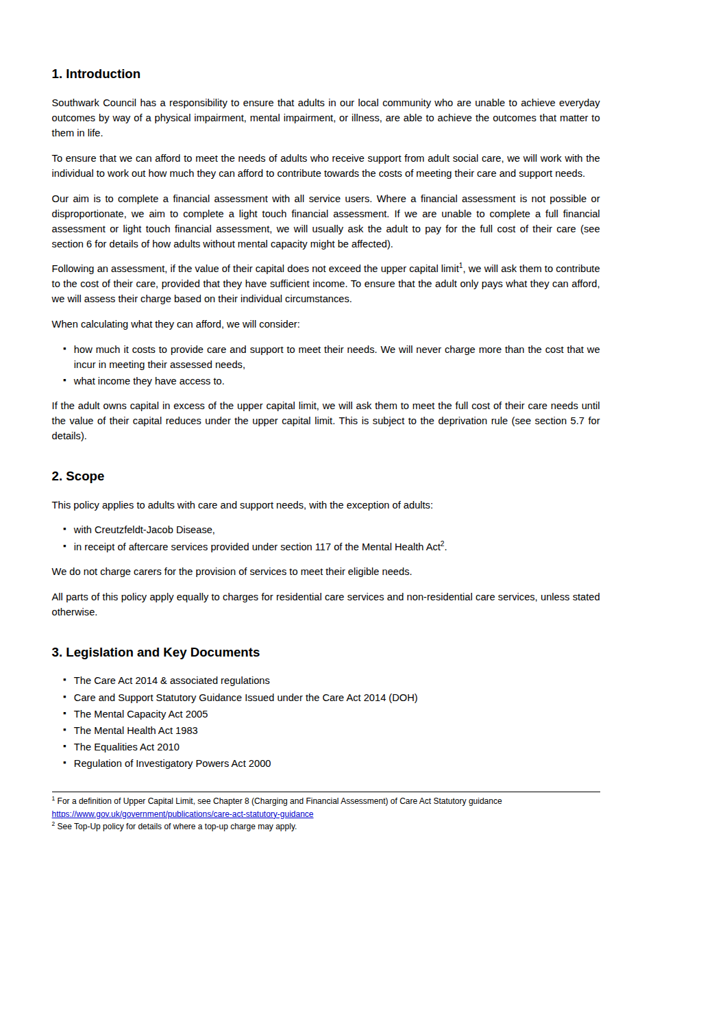1. Introduction
Southwark Council has a responsibility to ensure that adults in our local community who are unable to achieve everyday outcomes by way of a physical impairment, mental impairment, or illness, are able to achieve the outcomes that matter to them in life.
To ensure that we can afford to meet the needs of adults who receive support from adult social care, we will work with the individual to work out how much they can afford to contribute towards the costs of meeting their care and support needs.
Our aim is to complete a financial assessment with all service users. Where a financial assessment is not possible or disproportionate, we aim to complete a light touch financial assessment. If we are unable to complete a full financial assessment or light touch financial assessment, we will usually ask the adult to pay for the full cost of their care (see section 6 for details of how adults without mental capacity might be affected).
Following an assessment, if the value of their capital does not exceed the upper capital limit1, we will ask them to contribute to the cost of their care, provided that they have sufficient income. To ensure that the adult only pays what they can afford, we will assess their charge based on their individual circumstances.
When calculating what they can afford, we will consider:
how much it costs to provide care and support to meet their needs. We will never charge more than the cost that we incur in meeting their assessed needs,
what income they have access to.
If the adult owns capital in excess of the upper capital limit, we will ask them to meet the full cost of their care needs until the value of their capital reduces under the upper capital limit. This is subject to the deprivation rule (see section 5.7 for details).
2. Scope
This policy applies to adults with care and support needs, with the exception of adults:
with Creutzfeldt-Jacob Disease,
in receipt of aftercare services provided under section 117 of the Mental Health Act2.
We do not charge carers for the provision of services to meet their eligible needs.
All parts of this policy apply equally to charges for residential care services and non-residential care services, unless stated otherwise.
3. Legislation and Key Documents
The Care Act 2014 & associated regulations
Care and Support Statutory Guidance Issued under the Care Act 2014 (DOH)
The Mental Capacity Act 2005
The Mental Health Act 1983
The Equalities Act 2010
Regulation of Investigatory Powers Act 2000
1 For a definition of Upper Capital Limit, see Chapter 8 (Charging and Financial Assessment) of Care Act Statutory guidance
https://www.gov.uk/government/publications/care-act-statutory-guidance
2 See Top-Up policy for details of where a top-up charge may apply.